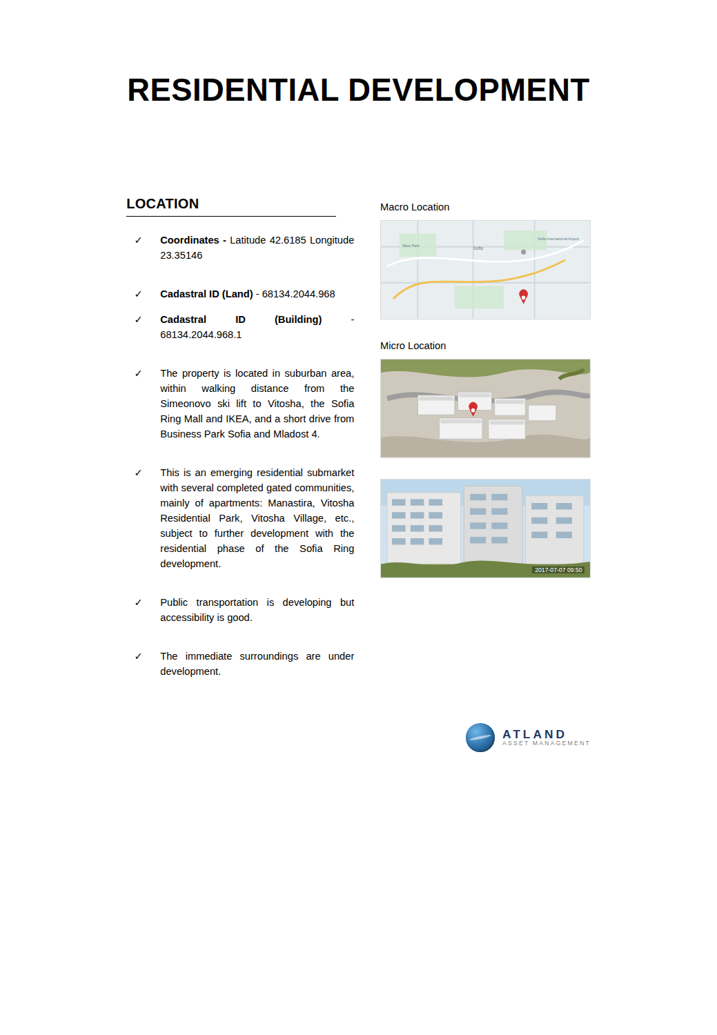RESIDENTIAL DEVELOPMENT
LOCATION
Coordinates - Latitude 42.6185 Longitude 23.35146
Cadastral ID (Land) - 68134.2044.968
Cadastral ID (Building) - 68134.2044.968.1
The property is located in suburban area, within walking distance from the Simeonovo ski lift to Vitosha, the Sofia Ring Mall and IKEA, and a short drive from Business Park Sofia and Mladost 4.
This is an emerging residential submarket with several completed gated communities, mainly of apartments: Manastira, Vitosha Residential Park, Vitosha Village, etc., subject to further development with the residential phase of the Sofia Ring development.
Public transportation is developing but accessibility is good.
The immediate surroundings are under development.
Macro Location
Sofia Sofia International Airport West Park
Micro Location
2017-07-07 09:50
ATLAND
ASSET MANAGEMENT